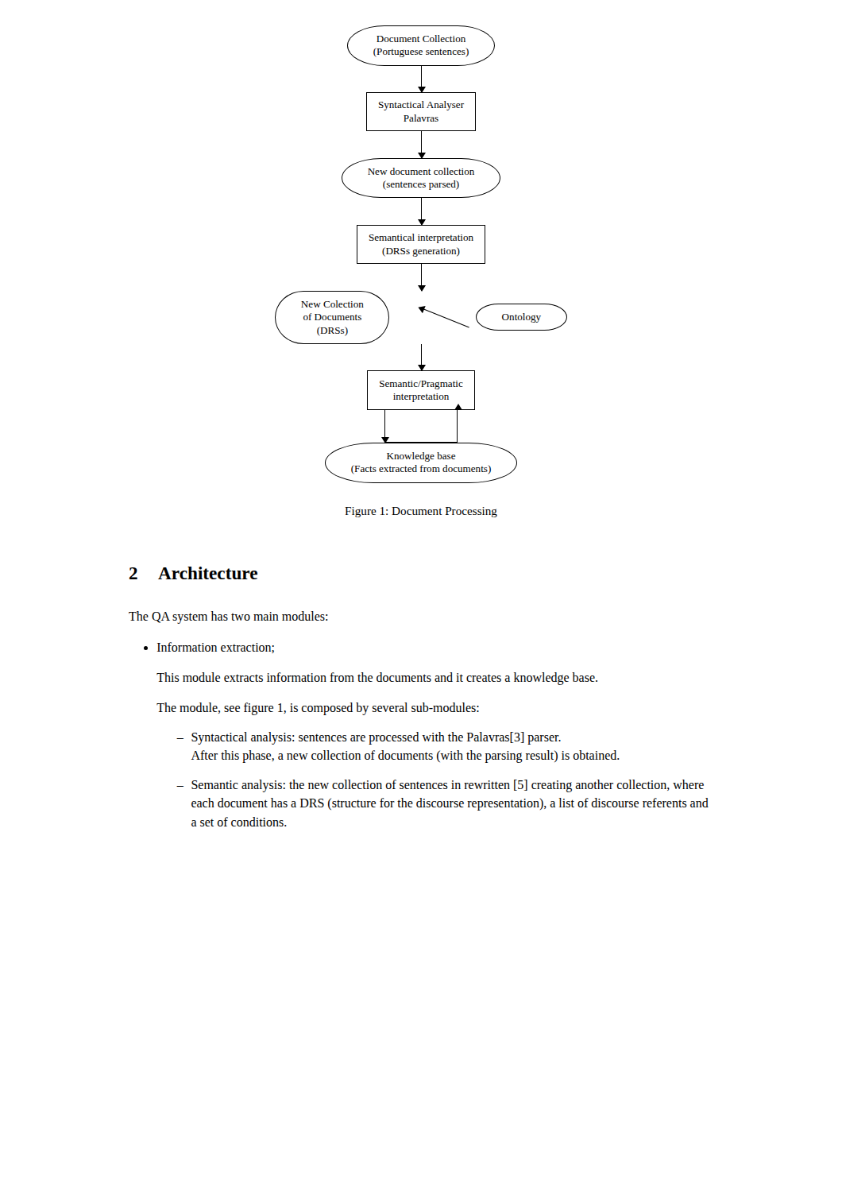Document Collection
(Portuguese sentences)
Syntactical Analyser
Palavras
New document collection
(sentences parsed)
Semantical interpretation
(DRSs generation)
New Colection
of Documents
(DRSs)
Ontology
Semantic/Pragmatic
interpretation
Knowledge base
(Facts extracted from documents)
Figure 1: Document Processing
2 Architecture
The QA system has two main modules:
Information extraction;
This module extracts information from the documents and it creates a knowledge base.
The module, see figure 1, is composed by several sub-modules:
Syntactical analysis: sentences are processed with the Palavras[3] parser.
After this phase, a new collection of documents (with the parsing result) is obtained.
Semantic analysis: the new collection of sentences in rewritten [5] creating another collection, where each document has a DRS (structure for the discourse representation), a list of discourse referents and a set of conditions.